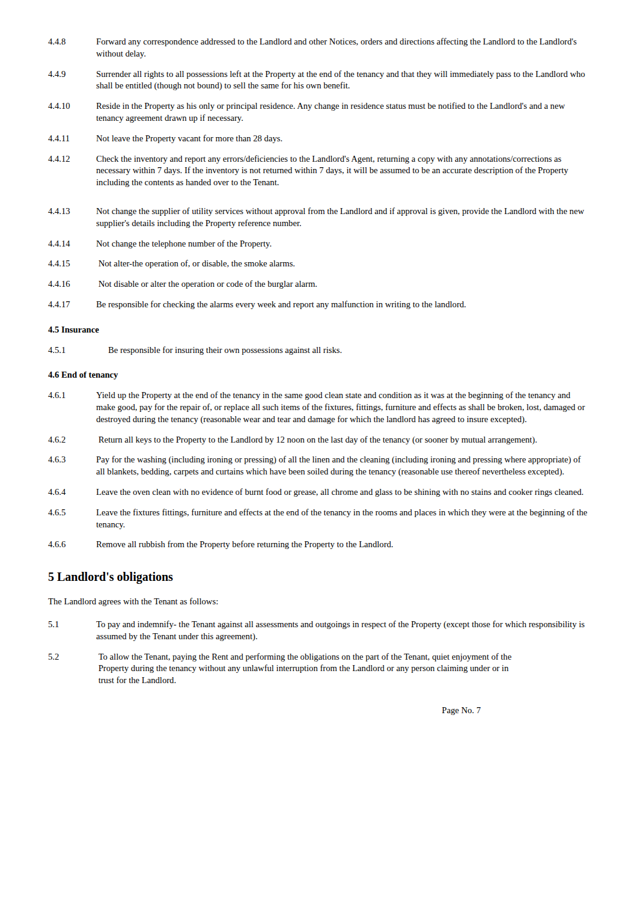4.4.8
Forward any correspondence addressed to the Landlord and other Notices, orders and directions affecting the Landlord to the Landlord's without delay.
4.4.9
Surrender all rights to all possessions left at the Property at the end of the tenancy and that they will immediately pass to the Landlord who shall be entitled (though not bound) to sell the same for his own benefit.
4.4.10
Reside in the Property as his only or principal residence. Any change in residence status must be notified to the Landlord's and a new tenancy agreement drawn up if necessary.
4.4.11
Not leave the Property vacant for more than 28 days.
4.4.12
Check the inventory and report any errors/deficiencies to the Landlord's Agent, returning a copy with any annotations/corrections as necessary within 7 days. If the inventory is not returned within 7 days, it will be assumed to be an accurate description of the Property including the contents as handed over to the Tenant.
4.4.13
Not change the supplier of utility services without approval from the Landlord and if approval is given, provide the Landlord with the new supplier's details including the Property reference number.
4.4.14
Not change the telephone number of the Property.
4.4.15
Not alter-the operation of, or disable, the smoke alarms.
4.4.16
Not disable or alter the operation or code of the burglar alarm.
4.4.17
Be responsible for checking the alarms every week and report any malfunction in writing to the landlord.
4.5 Insurance
4.5.1
Be responsible for insuring their own possessions against all risks.
4.6 End of tenancy
4.6.1
Yield up the Property at the end of the tenancy in the same good clean state and condition as it was at the beginning of the tenancy and make good, pay for the repair of, or replace all such items of the fixtures, fittings, furniture and effects as shall be broken, lost, damaged or destroyed during the tenancy (reasonable wear and tear and damage for which the landlord has agreed to insure excepted).
4.6.2
Return all keys to the Property to the Landlord by 12 noon on the last day of the tenancy (or sooner by mutual arrangement).
4.6.3
Pay for the washing (including ironing or pressing) of all the linen and the cleaning (including ironing and pressing where appropriate) of all blankets, bedding, carpets and curtains which have been soiled during the tenancy (reasonable use thereof nevertheless excepted).
4.6.4
Leave the oven clean with no evidence of burnt food or grease, all chrome and glass to be shining with no stains and cooker rings cleaned.
4.6.5
Leave the fixtures fittings, furniture and effects at the end of the tenancy in the rooms and places in which they were at the beginning of the tenancy.
4.6.6
Remove all rubbish from the Property before returning the Property to the Landlord.
5 Landlord's obligations
The Landlord agrees with the Tenant as follows:
5.1
To pay and indemnify- the Tenant against all assessments and outgoings in respect of the Property (except those for which responsibility is assumed by the Tenant under this agreement).
5.2
To allow the Tenant, paying the Rent and performing the obligations on the part of the Tenant, quiet enjoyment of the
Property during the tenancy without any unlawful interruption from the Landlord or any person claiming under or in
trust for the Landlord.
Page No. 7